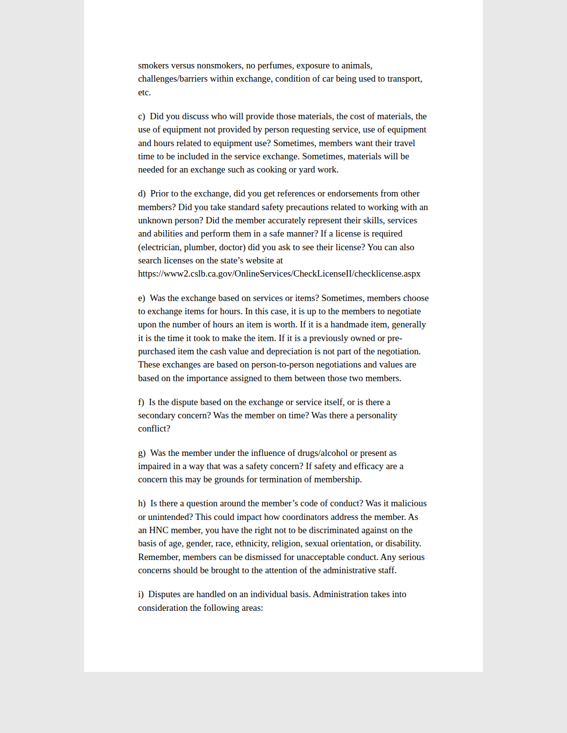smokers versus nonsmokers, no perfumes, exposure to animals, challenges/barriers within exchange, condition of car being used to transport, etc.
c) Did you discuss who will provide those materials, the cost of materials, the use of equipment not provided by person requesting service, use of equipment and hours related to equipment use? Sometimes, members want their travel time to be included in the service exchange. Sometimes, materials will be needed for an exchange such as cooking or yard work.
d) Prior to the exchange, did you get references or endorsements from other members? Did you take standard safety precautions related to working with an unknown person? Did the member accurately represent their skills, services and abilities and perform them in a safe manner? If a license is required (electrician, plumber, doctor) did you ask to see their license? You can also search licenses on the state’s website at https://www2.cslb.ca.gov/OnlineServices/CheckLicenseII/checklicense.aspx
e) Was the exchange based on services or items? Sometimes, members choose to exchange items for hours. In this case, it is up to the members to negotiate upon the number of hours an item is worth. If it is a handmade item, generally it is the time it took to make the item. If it is a previously owned or pre-purchased item the cash value and depreciation is not part of the negotiation. These exchanges are based on person-to-person negotiations and values are based on the importance assigned to them between those two members.
f) Is the dispute based on the exchange or service itself, or is there a secondary concern? Was the member on time? Was there a personality conflict?
g) Was the member under the influence of drugs/alcohol or present as impaired in a way that was a safety concern? If safety and efficacy are a concern this may be grounds for termination of membership.
h) Is there a question around the member’s code of conduct? Was it malicious or unintended? This could impact how coordinators address the member. As an HNC member, you have the right not to be discriminated against on the basis of age, gender, race, ethnicity, religion, sexual orientation, or disability. Remember, members can be dismissed for unacceptable conduct. Any serious concerns should be brought to the attention of the administrative staff.
i) Disputes are handled on an individual basis. Administration takes into consideration the following areas: